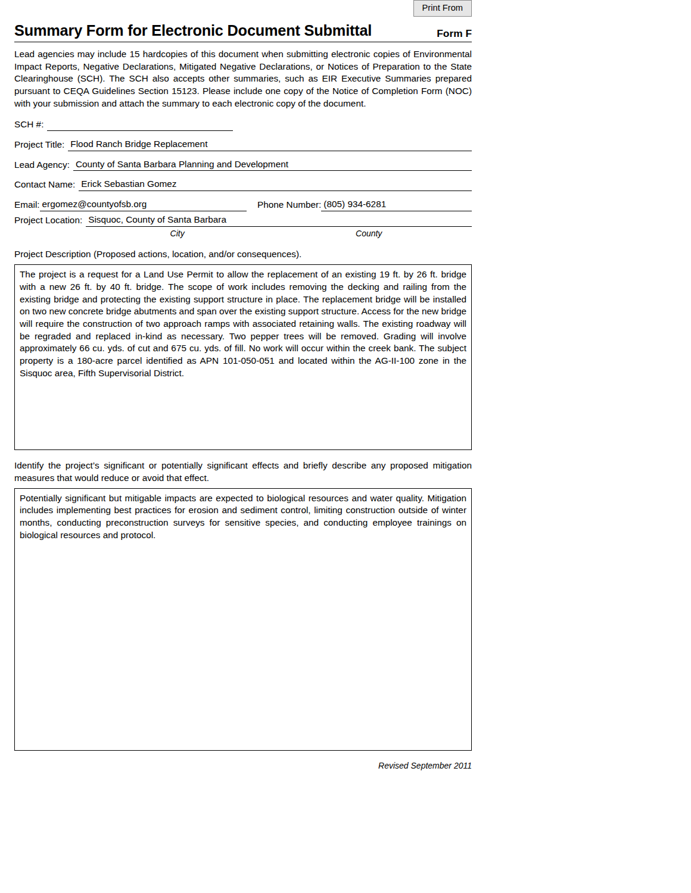Print From
Summary Form for Electronic Document Submittal
Form F
Lead agencies may include 15 hardcopies of this document when submitting electronic copies of Environmental Impact Reports, Negative Declarations, Mitigated Negative Declarations, or Notices of Preparation to the State Clearinghouse (SCH). The SCH also accepts other summaries, such as EIR Executive Summaries prepared pursuant to CEQA Guidelines Section 15123. Please include one copy of the Notice of Completion Form (NOC) with your submission and attach the summary to each electronic copy of the document.
SCH #:
Project Title: Flood Ranch Bridge Replacement
Lead Agency: County of Santa Barbara Planning and Development
Contact Name: Erick Sebastian Gomez
Email: ergomez@countyofsb.org
Phone Number: (805) 934-6281
Project Location: Sisquoc, County of Santa Barbara
City
County
Project Description (Proposed actions, location, and/or consequences).
The project is a request for a Land Use Permit to allow the replacement of an existing 19 ft. by 26 ft. bridge with a new 26 ft. by 40 ft. bridge. The scope of work includes removing the decking and railing from the existing bridge and protecting the existing support structure in place. The replacement bridge will be installed on two new concrete bridge abutments and span over the existing support structure. Access for the new bridge will require the construction of two approach ramps with associated retaining walls. The existing roadway will be regraded and replaced in-kind as necessary. Two pepper trees will be removed. Grading will involve approximately 66 cu. yds. of cut and 675 cu. yds. of fill. No work will occur within the creek bank. The subject property is a 180-acre parcel identified as APN 101-050-051 and located within the AG-II-100 zone in the Sisquoc area, Fifth Supervisorial District.
Identify the project’s significant or potentially significant effects and briefly describe any proposed mitigation measures that would reduce or avoid that effect.
Potentially significant but mitigable impacts are expected to biological resources and water quality. Mitigation includes implementing best practices for erosion and sediment control, limiting construction outside of winter months, conducting preconstruction surveys for sensitive species, and conducting employee trainings on biological resources and protocol.
Revised September 2011